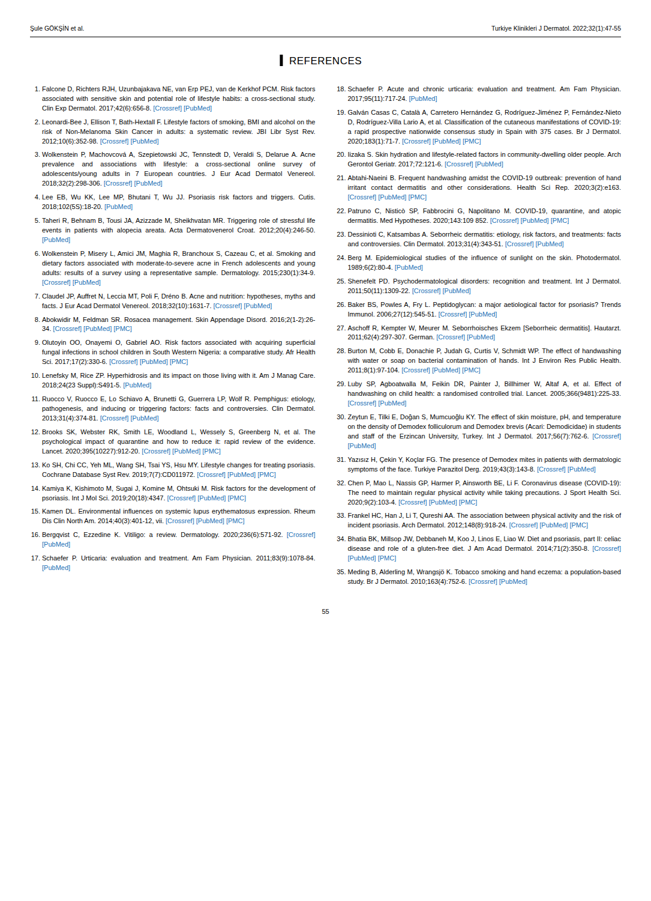Şule GÖKŞİN et al.
Turkiye Klinikleri J Dermatol. 2022;32(1):47-55
REFERENCES
Falcone D, Richters RJH, Uzunbajakava NE, van Erp PEJ, van de Kerkhof PCM. Risk factors associated with sensitive skin and potential role of lifestyle habits: a cross-sectional study. Clin Exp Dermatol. 2017;42(6):656-8. [Crossref] [PubMed]
Leonardi-Bee J, Ellison T, Bath-Hextall F. Lifestyle factors of smoking, BMI and alcohol on the risk of Non-Melanoma Skin Cancer in adults: a systematic review. JBI Libr Syst Rev. 2012;10(6):352-98. [Crossref] [PubMed]
Wolkenstein P, Machovcová A, Szepietowski JC, Tennstedt D, Veraldi S, Delarue A. Acne prevalence and associations with lifestyle: a cross-sectional online survey of adolescents/young adults in 7 European countries. J Eur Acad Dermatol Venereol. 2018;32(2):298-306. [Crossref] [PubMed]
Lee EB, Wu KK, Lee MP, Bhutani T, Wu JJ. Psoriasis risk factors and triggers. Cutis. 2018;102(5S):18-20. [PubMed]
Taheri R, Behnam B, Tousi JA, Azizzade M, Sheikhvatan MR. Triggering role of stressful life events in patients with alopecia areata. Acta Dermatovenerol Croat. 2012;20(4):246-50. [PubMed]
Wolkenstein P, Misery L, Amici JM, Maghia R, Branchoux S, Cazeau C, et al. Smoking and dietary factors associated with moderate-to-severe acne in French adolescents and young adults: results of a survey using a representative sample. Dermatology. 2015;230(1):34-9. [Crossref] [PubMed]
Claudel JP, Auffret N, Leccia MT, Poli F, Dréno B. Acne and nutrition: hypotheses, myths and facts. J Eur Acad Dermatol Venereol. 2018;32(10):1631-7. [Crossref] [PubMed]
Abokwidir M, Feldman SR. Rosacea management. Skin Appendage Disord. 2016;2(1-2):26-34. [Crossref] [PubMed] [PMC]
Olutoyin OO, Onayemi O, Gabriel AO. Risk factors associated with acquiring superficial fungal infections in school children in South Western Nigeria: a comparative study. Afr Health Sci. 2017;17(2):330-6. [Crossref] [PubMed] [PMC]
Lenefsky M, Rice ZP. Hyperhidrosis and its impact on those living with it. Am J Manag Care. 2018;24(23 Suppl):S491-5. [PubMed]
Ruocco V, Ruocco E, Lo Schiavo A, Brunetti G, Guerrera LP, Wolf R. Pemphigus: etiology, pathogenesis, and inducing or triggering factors: facts and controversies. Clin Dermatol. 2013;31(4):374-81. [Crossref] [PubMed]
Brooks SK, Webster RK, Smith LE, Woodland L, Wessely S, Greenberg N, et al. The psychological impact of quarantine and how to reduce it: rapid review of the evidence. Lancet. 2020;395(10227):912-20. [Crossref] [PubMed] [PMC]
Ko SH, Chi CC, Yeh ML, Wang SH, Tsai YS, Hsu MY. Lifestyle changes for treating psoriasis. Cochrane Database Syst Rev. 2019;7(7):CD011972. [Crossref] [PubMed] [PMC]
Kamiya K, Kishimoto M, Sugai J, Komine M, Ohtsuki M. Risk factors for the development of psoriasis. Int J Mol Sci. 2019;20(18):4347. [Crossref] [PubMed] [PMC]
Kamen DL. Environmental influences on systemic lupus erythematosus expression. Rheum Dis Clin North Am. 2014;40(3):401-12, vii. [Crossref] [PubMed] [PMC]
Bergqvist C, Ezzedine K. Vitiligo: a review. Dermatology. 2020;236(6):571-92. [Crossref] [PubMed]
Schaefer P. Urticaria: evaluation and treatment. Am Fam Physician. 2011;83(9):1078-84. [PubMed]
Schaefer P. Acute and chronic urticaria: evaluation and treatment. Am Fam Physician. 2017;95(11):717-24. [PubMed]
Galván Casas C, Català A, Carretero Hernández G, Rodríguez-Jiménez P, Fernández-Nieto D, Rodríguez-Villa Lario A, et al. Classification of the cutaneous manifestations of COVID-19: a rapid prospective nationwide consensus study in Spain with 375 cases. Br J Dermatol. 2020;183(1):71-7. [Crossref] [PubMed] [PMC]
Iizaka S. Skin hydration and lifestyle-related factors in community-dwelling older people. Arch Gerontol Geriatr. 2017;72:121-6. [Crossref] [PubMed]
Abtahi-Naeini B. Frequent handwashing amidst the COVID-19 outbreak: prevention of hand irritant contact dermatitis and other considerations. Health Sci Rep. 2020;3(2):e163. [Crossref] [PubMed] [PMC]
Patruno C, Nisticò SP, Fabbrocini G, Napolitano M. COVID-19, quarantine, and atopic dermatitis. Med Hypotheses. 2020;143:109 852. [Crossref] [PubMed] [PMC]
Dessinioti C, Katsambas A. Seborrheic dermatitis: etiology, risk factors, and treatments: facts and controversies. Clin Dermatol. 2013;31(4):343-51. [Crossref] [PubMed]
Berg M. Epidemiological studies of the influence of sunlight on the skin. Photodermatol. 1989;6(2):80-4. [PubMed]
Shenefelt PD. Psychodermatological disorders: recognition and treatment. Int J Dermatol. 2011;50(11):1309-22. [Crossref] [PubMed]
Baker BS, Powles A, Fry L. Peptidoglycan: a major aetiological factor for psoriasis? Trends Immunol. 2006;27(12):545-51. [Crossref] [PubMed]
Aschoff R, Kempter W, Meurer M. Seborrhoisches Ekzem [Seborrheic dermatitis]. Hautarzt. 2011;62(4):297-307. German. [Crossref] [PubMed]
Burton M, Cobb E, Donachie P, Judah G, Curtis V, Schmidt WP. The effect of handwashing with water or soap on bacterial contamination of hands. Int J Environ Res Public Health. 2011;8(1):97-104. [Crossref] [PubMed] [PMC]
Luby SP, Agboatwalla M, Feikin DR, Painter J, Billhimer W, Altaf A, et al. Effect of handwashing on child health: a randomised controlled trial. Lancet. 2005;366(9481):225-33. [Crossref] [PubMed]
Zeytun E, Tilki E, Doğan S, Mumcuoğlu KY. The effect of skin moisture, pH, and temperature on the density of Demodex folliculorum and Demodex brevis (Acari: Demodicidae) in students and staff of the Erzincan University, Turkey. Int J Dermatol. 2017;56(7):762-6. [Crossref] [PubMed]
Yazısız H, Çekin Y, Koçlar FG. The presence of Demodex mites in patients with dermatologic symptoms of the face. Turkiye Parazitol Derg. 2019;43(3):143-8. [Crossref] [PubMed]
Chen P, Mao L, Nassis GP, Harmer P, Ainsworth BE, Li F. Coronavirus disease (COVID-19): The need to maintain regular physical activity while taking precautions. J Sport Health Sci. 2020;9(2):103-4. [Crossref] [PubMed] [PMC]
Frankel HC, Han J, Li T, Qureshi AA. The association between physical activity and the risk of incident psoriasis. Arch Dermatol. 2012;148(8):918-24. [Crossref] [PubMed] [PMC]
Bhatia BK, Millsop JW, Debbaneh M, Koo J, Linos E, Liao W. Diet and psoriasis, part II: celiac disease and role of a gluten-free diet. J Am Acad Dermatol. 2014;71(2):350-8. [Crossref] [PubMed] [PMC]
Meding B, Alderling M, Wrangsjö K. Tobacco smoking and hand eczema: a population-based study. Br J Dermatol. 2010;163(4):752-6. [Crossref] [PubMed]
55